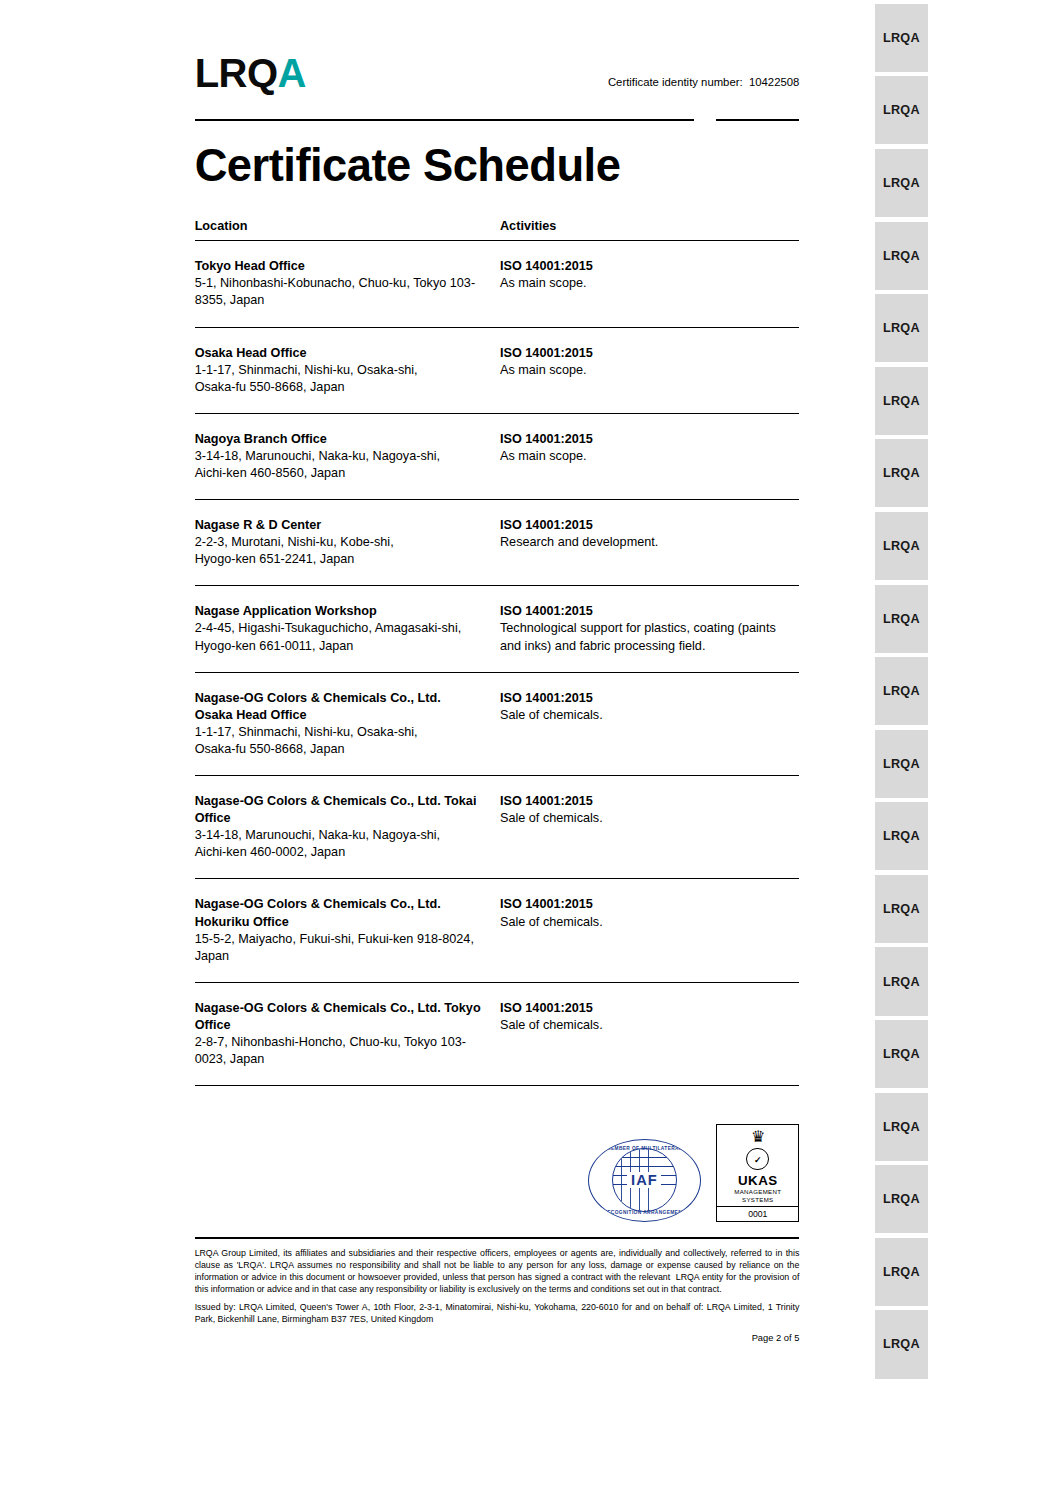LRQA
LRQA
LRQA
LRQA
LRQA
LRQA
LRQA
LRQA
LRQA
LRQA
LRQA
LRQA
LRQA
LRQA
LRQA
LRQA
LRQA
LRQA
LRQA
LRQA
Certificate identity number: 10422508
Certificate Schedule
| Location | Activities |
| --- | --- |
| Tokyo Head Office 5-1, Nihonbashi-Kobunacho, Chuo-ku, Tokyo 103-8355, Japan | ISO 14001:2015 As main scope. |
| Osaka Head Office 1-1-17, Shinmachi, Nishi-ku, Osaka-shi, Osaka-fu 550-8668, Japan | ISO 14001:2015 As main scope. |
| Nagoya Branch Office 3-14-18, Marunouchi, Naka-ku, Nagoya-shi, Aichi-ken 460-8560, Japan | ISO 14001:2015 As main scope. |
| Nagase R & D Center 2-2-3, Murotani, Nishi-ku, Kobe-shi, Hyogo-ken 651-2241, Japan | ISO 14001:2015 Research and development. |
| Nagase Application Workshop 2-4-45, Higashi-Tsukaguchicho, Amagasaki-shi, Hyogo-ken 661-0011, Japan | ISO 14001:2015 Technological support for plastics, coating (paints and inks) and fabric processing field. |
| Nagase-OG Colors & Chemicals Co., Ltd. Osaka Head Office 1-1-17, Shinmachi, Nishi-ku, Osaka-shi, Osaka-fu 550-8668, Japan | ISO 14001:2015 Sale of chemicals. |
| Nagase-OG Colors & Chemicals Co., Ltd. Tokai Office 3-14-18, Marunouchi, Naka-ku, Nagoya-shi, Aichi-ken 460-0002, Japan | ISO 14001:2015 Sale of chemicals. |
| Nagase-OG Colors & Chemicals Co., Ltd. Hokuriku Office 15-5-2, Maiyacho, Fukui-shi, Fukui-ken 918-8024, Japan | ISO 14001:2015 Sale of chemicals. |
| Nagase-OG Colors & Chemicals Co., Ltd. Tokyo Office 2-8-7, Nihonbashi-Honcho, Chuo-ku, Tokyo 103-0023, Japan | ISO 14001:2015 Sale of chemicals. |
MEMBER OF MULTILATERAL
IAF
RECOGNITION ARRANGEMENT
♛
✓
UKAS
MANAGEMENT
SYSTEMS
0001
LRQA Group Limited, its affiliates and subsidiaries and their respective officers, employees or agents are, individually and collectively, referred to in this clause as 'LRQA'. LRQA assumes no responsibility and shall not be liable to any person for any loss, damage or expense caused by reliance on the information or advice in this document or howsoever provided, unless that person has signed a contract with the relevant LRQA entity for the provision of this information or advice and in that case any responsibility or liability is exclusively on the terms and conditions set out in that contract.
Issued by: LRQA Limited, Queen's Tower A, 10th Floor, 2-3-1, Minatomirai, Nishi-ku, Yokohama, 220-6010 for and on behalf of: LRQA Limited, 1 Trinity Park, Bickenhill Lane, Birmingham B37 7ES, United Kingdom
Page 2 of 5